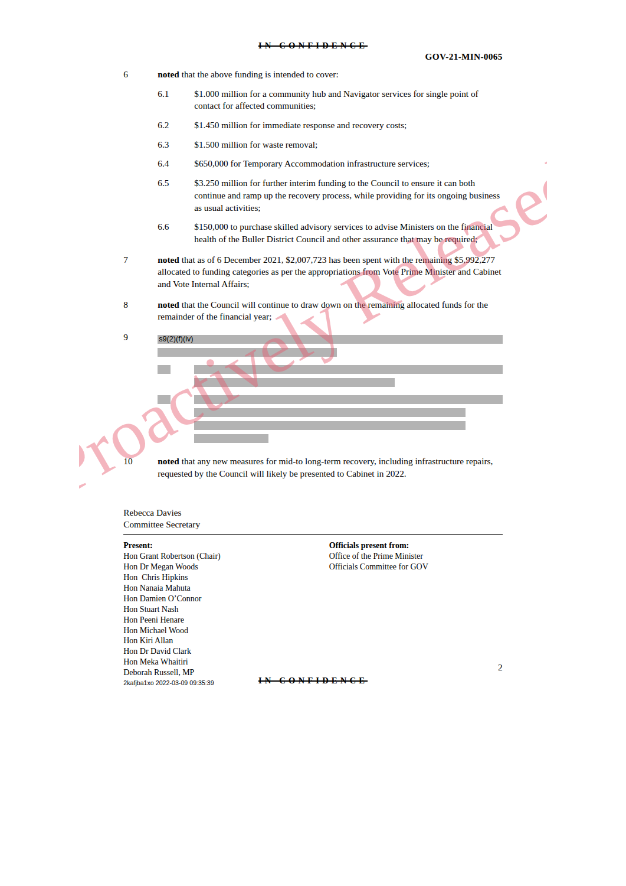IN CONFIDENCE
GOV-21-MIN-0065
6
noted that the above funding is intended to cover:
6.1
$1.000 million for a community hub and Navigator services for single point of contact for affected communities;
6.2
$1.450 million for immediate response and recovery costs;
6.3
$1.500 million for waste removal;
6.4
$650,000 for Temporary Accommodation infrastructure services;
6.5
$3.250 million for further interim funding to the Council to ensure it can both continue and ramp up the recovery process, while providing for its ongoing business as usual activities;
6.6
$150,000 to purchase skilled advisory services to advise Ministers on the financial health of the Buller District Council and other assurance that may be required;
7
noted that as of 6 December 2021, $2,007,723 has been spent with the remaining $5,992,277 allocated to funding categories as per the appropriations from Vote Prime Minister and Cabinet and Vote Internal Affairs;
8
noted that the Council will continue to draw down on the remaining allocated funds for the remainder of the financial year;
9
s9(2)(f)(iv)
10
noted that any new measures for mid-to long-term recovery, including infrastructure repairs, requested by the Council will likely be presented to Cabinet in 2022.
Rebecca Davies
Committee Secretary
Present:
Hon Grant Robertson (Chair)
Hon Dr Megan Woods
Hon Chris Hipkins
Hon Nanaia Mahuta
Hon Damien O’Connor
Hon Stuart Nash
Hon Peeni Henare
Hon Michael Wood
Hon Kiri Allan
Hon Dr David Clark
Hon Meka Whaitiri
Deborah Russell, MP
Officials present from:
Office of the Prime Minister
Officials Committee for GOV
Proactively Released
2
IN CONFIDENCE
2kafjba1xo 2022-03-09 09:35:39